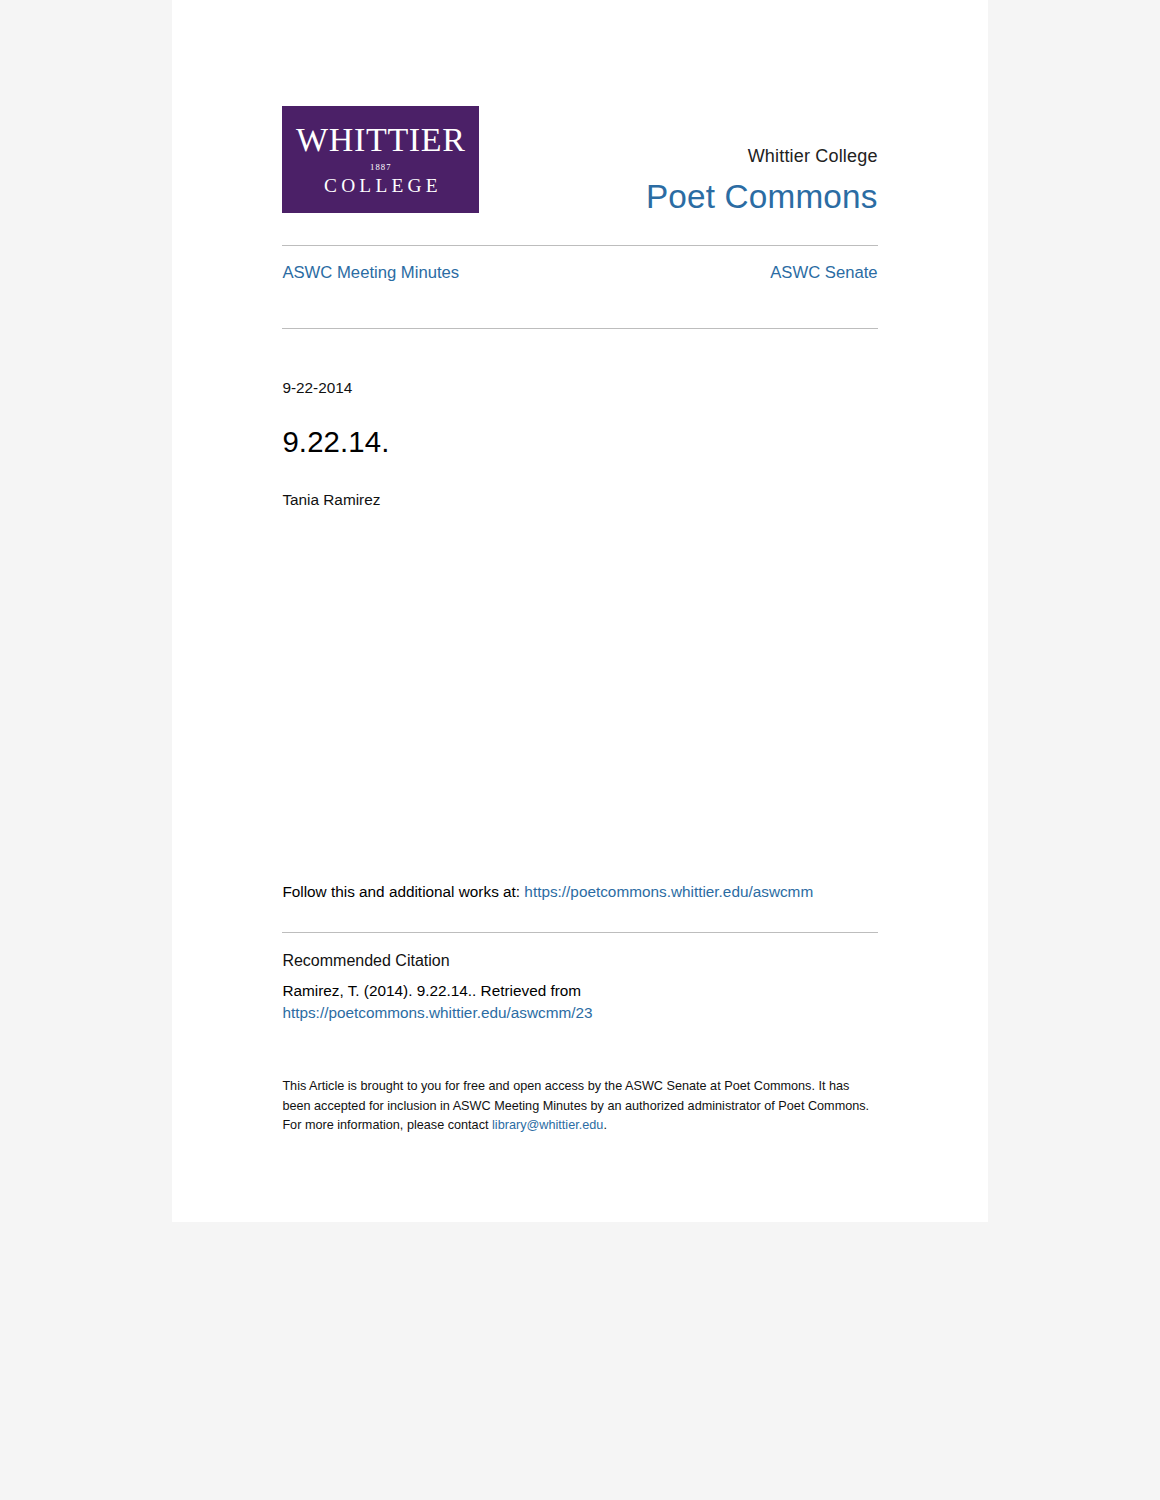WHITTIER
1887
COLLEGE
Whittier College
Poet Commons
ASWC Meeting Minutes
ASWC Senate
9-22-2014
9.22.14.
Tania Ramirez
Follow this and additional works at: https://poetcommons.whittier.edu/aswcmm
Recommended Citation
Ramirez, T. (2014). 9.22.14.. Retrieved from https://poetcommons.whittier.edu/aswcmm/23
This Article is brought to you for free and open access by the ASWC Senate at Poet Commons. It has been accepted for inclusion in ASWC Meeting Minutes by an authorized administrator of Poet Commons. For more information, please contact library@whittier.edu.